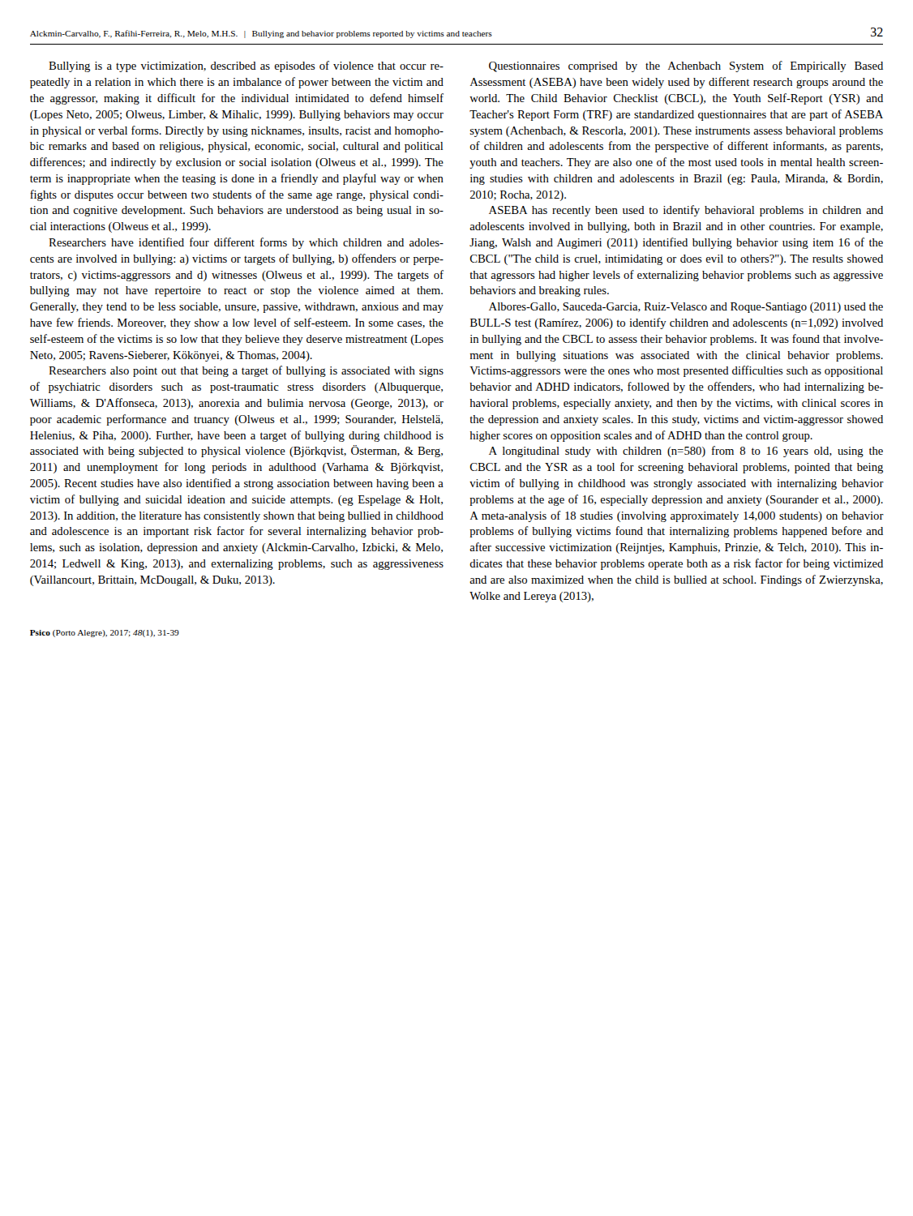Alckmin-Carvalho, F., Rafihi-Ferreira, R., Melo, M.H.S. | Bullying and behavior problems reported by victims and teachers
32
Bullying is a type victimization, described as episodes of violence that occur repeatedly in a relation in which there is an imbalance of power between the victim and the aggressor, making it difficult for the individual intimidated to defend himself (Lopes Neto, 2005; Olweus, Limber, & Mihalic, 1999). Bullying behaviors may occur in physical or verbal forms. Directly by using nicknames, insults, racist and homophobic remarks and based on religious, physical, economic, social, cultural and political differences; and indirectly by exclusion or social isolation (Olweus et al., 1999). The term is inappropriate when the teasing is done in a friendly and playful way or when fights or disputes occur between two students of the same age range, physical condition and cognitive development. Such behaviors are understood as being usual in social interactions (Olweus et al., 1999).
Researchers have identified four different forms by which children and adolescents are involved in bullying: a) victims or targets of bullying, b) offenders or perpetrators, c) victims-aggressors and d) witnesses (Olweus et al., 1999). The targets of bullying may not have repertoire to react or stop the violence aimed at them. Generally, they tend to be less sociable, unsure, passive, withdrawn, anxious and may have few friends. Moreover, they show a low level of self-esteem. In some cases, the self-esteem of the victims is so low that they believe they deserve mistreatment (Lopes Neto, 2005; Ravens-Sieberer, Kökönyei, & Thomas, 2004).
Researchers also point out that being a target of bullying is associated with signs of psychiatric disorders such as post-traumatic stress disorders (Albuquerque, Williams, & D'Affonseca, 2013), anorexia and bulimia nervosa (George, 2013), or poor academic performance and truancy (Olweus et al., 1999; Sourander, Helstelä, Helenius, & Piha, 2000). Further, have been a target of bullying during childhood is associated with being subjected to physical violence (Björkqvist, Österman, & Berg, 2011) and unemployment for long periods in adulthood (Varhama & Björkqvist, 2005). Recent studies have also identified a strong association between having been a victim of bullying and suicidal ideation and suicide attempts. (eg Espelage & Holt, 2013). In addition, the literature has consistently shown that being bullied in childhood and adolescence is an important risk factor for several internalizing behavior problems, such as isolation, depression and anxiety (Alckmin-Carvalho, Izbicki, & Melo, 2014; Ledwell & King, 2013), and externalizing problems, such as aggressiveness (Vaillancourt, Brittain, McDougall, & Duku, 2013).
Questionnaires comprised by the Achenbach System of Empirically Based Assessment (ASEBA) have been widely used by different research groups around the world. The Child Behavior Checklist (CBCL), the Youth Self-Report (YSR) and Teacher's Report Form (TRF) are standardized questionnaires that are part of ASEBA system (Achenbach, & Rescorla, 2001). These instruments assess behavioral problems of children and adolescents from the perspective of different informants, as parents, youth and teachers. They are also one of the most used tools in mental health screening studies with children and adolescents in Brazil (eg: Paula, Miranda, & Bordin, 2010; Rocha, 2012).
ASEBA has recently been used to identify behavioral problems in children and adolescents involved in bullying, both in Brazil and in other countries. For example, Jiang, Walsh and Augimeri (2011) identified bullying behavior using item 16 of the CBCL ("The child is cruel, intimidating or does evil to others?"). The results showed that agressors had higher levels of externalizing behavior problems such as aggressive behaviors and breaking rules.
Albores-Gallo, Sauceda-Garcia, Ruiz-Velasco and Roque-Santiago (2011) used the BULL-S test (Ramírez, 2006) to identify children and adolescents (n=1,092) involved in bullying and the CBCL to assess their behavior problems. It was found that involvement in bullying situations was associated with the clinical behavior problems. Victims-aggressors were the ones who most presented difficulties such as oppositional behavior and ADHD indicators, followed by the offenders, who had internalizing behavioral problems, especially anxiety, and then by the victims, with clinical scores in the depression and anxiety scales. In this study, victims and victim-aggressor showed higher scores on opposition scales and of ADHD than the control group.
A longitudinal study with children (n=580) from 8 to 16 years old, using the CBCL and the YSR as a tool for screening behavioral problems, pointed that being victim of bullying in childhood was strongly associated with internalizing behavior problems at the age of 16, especially depression and anxiety (Sourander et al., 2000). A meta-analysis of 18 studies (involving approximately 14,000 students) on behavior problems of bullying victims found that internalizing problems happened before and after successive victimization (Reijntjes, Kamphuis, Prinzie, & Telch, 2010). This indicates that these behavior problems operate both as a risk factor for being victimized and are also maximized when the child is bullied at school. Findings of Zwierzynska, Wolke and Lereya (2013),
Psico (Porto Alegre), 2017; 48(1), 31-39